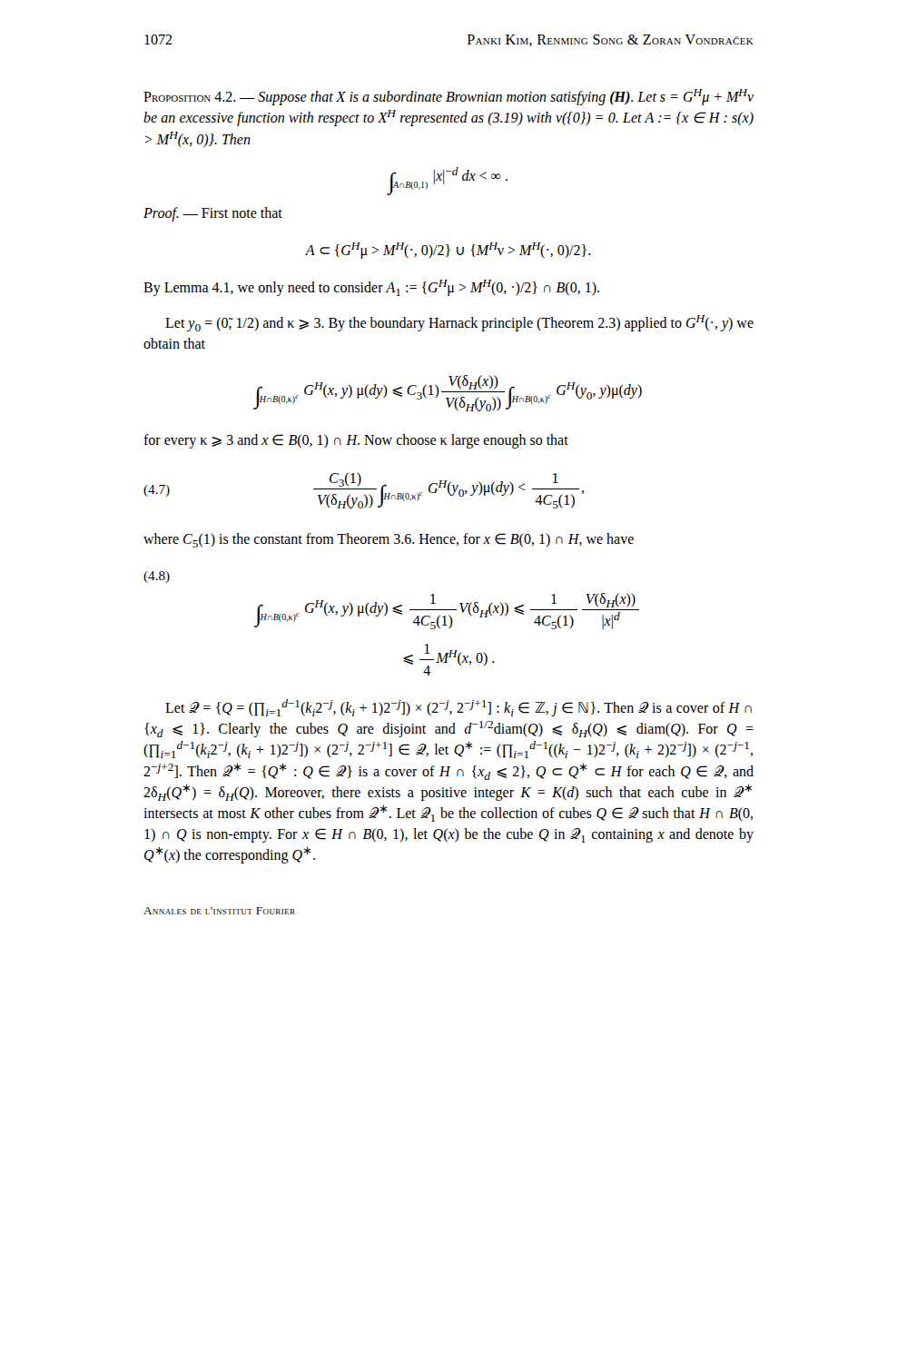1072 Panki Kim, Renming Song & Zoran Vondraček
Proposition 4.2. — Suppose that X is a subordinate Brownian motion satisfying (H). Let s = GHμ + MHν be an excessive function with respect to XH represented as (3.19) with ν({0}) = 0. Let A := {x ∈ H : s(x) > MH(x, 0)}. Then
∫A∩B(0,1) |x|−d dx < ∞ .
Proof. — First note that
A ⊂ {GHμ > MH(·, 0)/2} ∪ {MHν > MH(·, 0)/2}.
By Lemma 4.1, we only need to consider A1 := {GHμ > MH(0, ·)/2} ∩ B(0, 1).
Let y0 = (0̃, 1/2) and κ ⩾ 3. By the boundary Harnack principle (Theorem 2.3) applied to GH(·, y) we obtain that
∫H∩B(0,κ)c GH(x, y) μ(dy) ⩽ C3(1)V(δH(x)) V(δH(y0))∫H∩B(0,κ)c GH(y0, y)μ(dy)
for every κ ⩾ 3 and x ∈ B(0, 1) ∩ H. Now choose κ large enough so that
(4.7) C3(1) V(δH(y0))∫H∩B(0,κ)c GH(y0, y)μ(dy) < 14C5(1), (4.7)
where C5(1) is the constant from Theorem 3.6. Hence, for x ∈ B(0, 1) ∩ H, we have
(4.8)
∫H∩B(0,κ)c GH(x, y) μ(dy) ⩽ 14C5(1) V(δH(x)) ⩽ 14C5(1) V(δH(x))|x|d
⩽ 14 MH(x, 0) .
Let 𝒬 = {Q = (∏i=1d−1(ki2−j, (ki + 1)2−j]) × (2−j, 2−j+1] : ki ∈ ℤ, j ∈ ℕ}. Then 𝒬 is a cover of H ∩ {xd ⩽ 1}. Clearly the cubes Q are disjoint and d−1/2diam(Q) ⩽ δH(Q) ⩽ diam(Q). For Q = (∏i=1d−1(ki2−j, (ki + 1)2−j]) × (2−j, 2−j+1] ∈ 𝒬, let Q∗ := (∏i=1d−1((ki − 1)2−j, (ki + 2)2−j]) × (2−j−1, 2−j+2]. Then 𝒬∗ = {Q∗ : Q ∈ 𝒬} is a cover of H ∩ {xd ⩽ 2}, Q ⊂ Q∗ ⊂ H for each Q ∈ 𝒬, and 2δH(Q∗) = δH(Q). Moreover, there exists a positive integer K = K(d) such that each cube in 𝒬∗ intersects at most K other cubes from 𝒬∗. Let 𝒬1 be the collection of cubes Q ∈ 𝒬 such that H ∩ B(0, 1) ∩ Q is non-empty. For x ∈ H ∩ B(0, 1), let Q(x) be the cube Q in 𝒬1 containing x and denote by Q∗(x) the corresponding Q∗.
Annales de l'institut Fourier